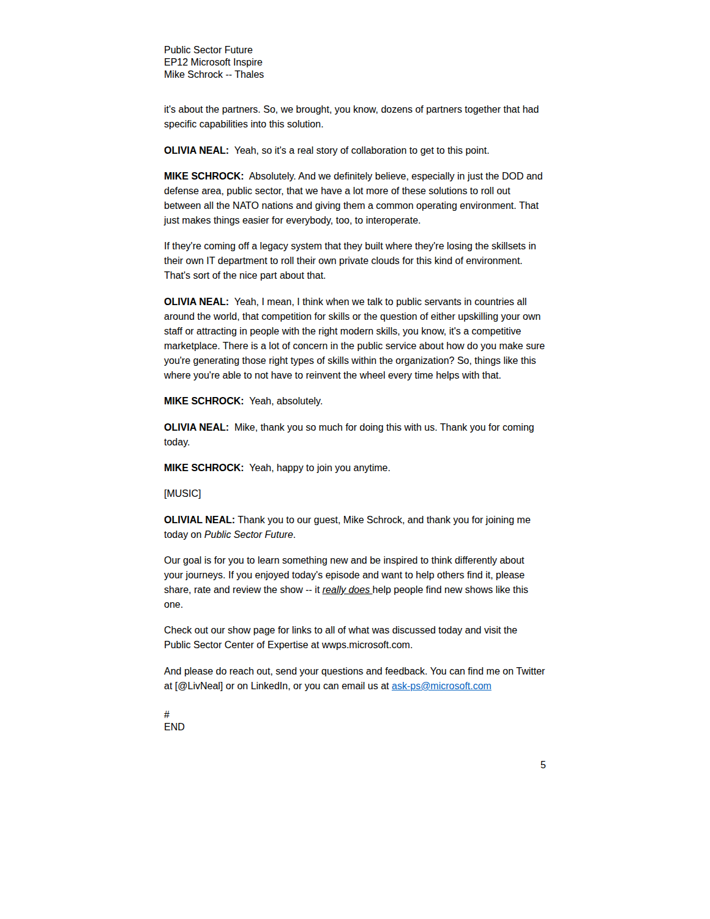Public Sector Future
EP12 Microsoft Inspire
Mike Schrock -- Thales
it's about the partners. So, we brought, you know, dozens of partners together that had specific capabilities into this solution.
OLIVIA NEAL: Yeah, so it's a real story of collaboration to get to this point.
MIKE SCHROCK: Absolutely. And we definitely believe, especially in just the DOD and defense area, public sector, that we have a lot more of these solutions to roll out between all the NATO nations and giving them a common operating environment. That just makes things easier for everybody, too, to interoperate.
If they're coming off a legacy system that they built where they're losing the skillsets in their own IT department to roll their own private clouds for this kind of environment. That's sort of the nice part about that.
OLIVIA NEAL: Yeah, I mean, I think when we talk to public servants in countries all around the world, that competition for skills or the question of either upskilling your own staff or attracting in people with the right modern skills, you know, it's a competitive marketplace. There is a lot of concern in the public service about how do you make sure you're generating those right types of skills within the organization? So, things like this where you're able to not have to reinvent the wheel every time helps with that.
MIKE SCHROCK: Yeah, absolutely.
OLIVIA NEAL: Mike, thank you so much for doing this with us. Thank you for coming today.
MIKE SCHROCK: Yeah, happy to join you anytime.
[MUSIC]
OLIVIAL NEAL: Thank you to our guest, Mike Schrock, and thank you for joining me today on Public Sector Future.
Our goal is for you to learn something new and be inspired to think differently about your journeys. If you enjoyed today's episode and want to help others find it, please share, rate and review the show -- it really does help people find new shows like this one.
Check out our show page for links to all of what was discussed today and visit the Public Sector Center of Expertise at wwps.microsoft.com.
And please do reach out, send your questions and feedback. You can find me on Twitter at [@LivNeal] or on LinkedIn, or you can email us at ask-ps@microsoft.com
#
END
5